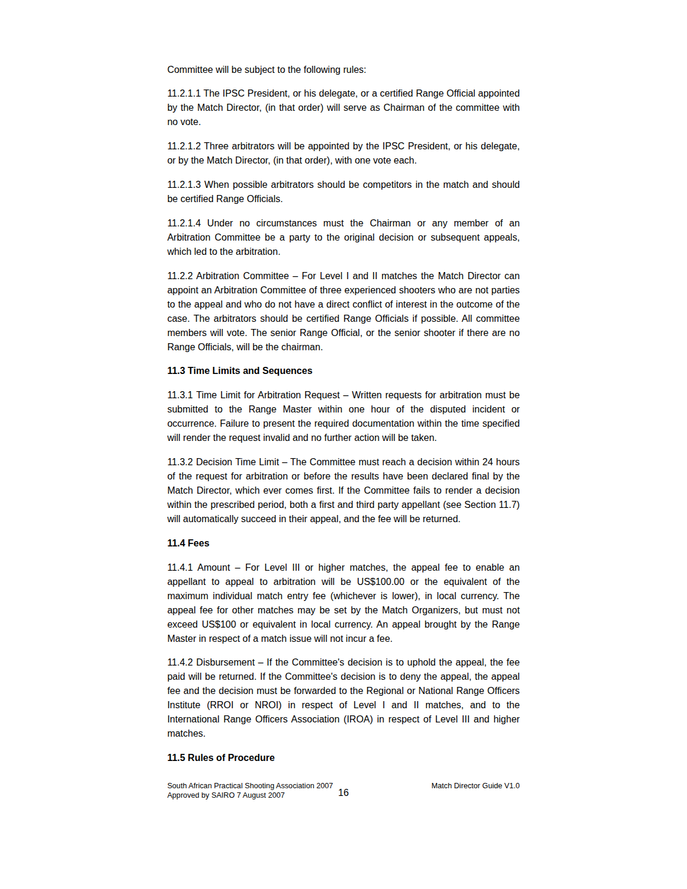Committee will be subject to the following rules:
11.2.1.1 The IPSC President, or his delegate, or a certified Range Official appointed by the Match Director, (in that order) will serve as Chairman of the committee with no vote.
11.2.1.2 Three arbitrators will be appointed by the IPSC President, or his delegate, or by the Match Director, (in that order), with one vote each.
11.2.1.3 When possible arbitrators should be competitors in the match and should be certified Range Officials.
11.2.1.4 Under no circumstances must the Chairman or any member of an Arbitration Committee be a party to the original decision or subsequent appeals, which led to the arbitration.
11.2.2 Arbitration Committee – For Level I and II matches the Match Director can appoint an Arbitration Committee of three experienced shooters who are not parties to the appeal and who do not have a direct conflict of interest in the outcome of the case. The arbitrators should be certified Range Officials if possible. All committee members will vote. The senior Range Official, or the senior shooter if there are no Range Officials, will be the chairman.
11.3 Time Limits and Sequences
11.3.1 Time Limit for Arbitration Request – Written requests for arbitration must be submitted to the Range Master within one hour of the disputed incident or occurrence. Failure to present the required documentation within the time specified will render the request invalid and no further action will be taken.
11.3.2 Decision Time Limit – The Committee must reach a decision within 24 hours of the request for arbitration or before the results have been declared final by the Match Director, which ever comes first. If the Committee fails to render a decision within the prescribed period, both a first and third party appellant (see Section 11.7) will automatically succeed in their appeal, and the fee will be returned.
11.4 Fees
11.4.1 Amount – For Level III or higher matches, the appeal fee to enable an appellant to appeal to arbitration will be US$100.00 or the equivalent of the maximum individual match entry fee (whichever is lower), in local currency. The appeal fee for other matches may be set by the Match Organizers, but must not exceed US$100 or equivalent in local currency. An appeal brought by the Range Master in respect of a match issue will not incur a fee.
11.4.2 Disbursement – If the Committee's decision is to uphold the appeal, the fee paid will be returned. If the Committee's decision is to deny the appeal, the appeal fee and the decision must be forwarded to the Regional or National Range Officers Institute (RROI or NROI) in respect of Level I and II matches, and to the International Range Officers Association (IROA) in respect of Level III and higher matches.
11.5 Rules of Procedure
South African Practical Shooting Association 2007
Approved by SAIRO 7 August 2007
Match Director Guide V1.0
16